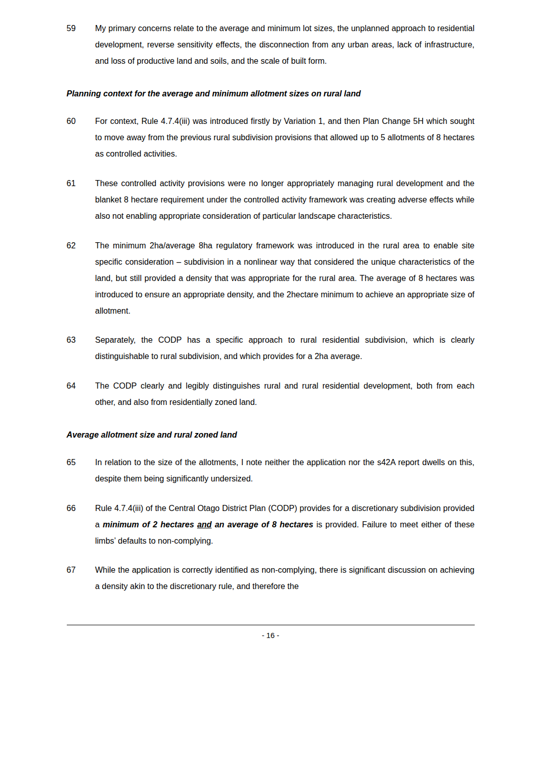59 My primary concerns relate to the average and minimum lot sizes, the unplanned approach to residential development, reverse sensitivity effects, the disconnection from any urban areas, lack of infrastructure, and loss of productive land and soils, and the scale of built form.
Planning context for the average and minimum allotment sizes on rural land
60 For context, Rule 4.7.4(iii) was introduced firstly by Variation 1, and then Plan Change 5H which sought to move away from the previous rural subdivision provisions that allowed up to 5 allotments of 8 hectares as controlled activities.
61 These controlled activity provisions were no longer appropriately managing rural development and the blanket 8 hectare requirement under the controlled activity framework was creating adverse effects while also not enabling appropriate consideration of particular landscape characteristics.
62 The minimum 2ha/average 8ha regulatory framework was introduced in the rural area to enable site specific consideration – subdivision in a nonlinear way that considered the unique characteristics of the land, but still provided a density that was appropriate for the rural area. The average of 8 hectares was introduced to ensure an appropriate density, and the 2hectare minimum to achieve an appropriate size of allotment.
63 Separately, the CODP has a specific approach to rural residential subdivision, which is clearly distinguishable to rural subdivision, and which provides for a 2ha average.
64 The CODP clearly and legibly distinguishes rural and rural residential development, both from each other, and also from residentially zoned land.
Average allotment size and rural zoned land
65 In relation to the size of the allotments, I note neither the application nor the s42A report dwells on this, despite them being significantly undersized.
66 Rule 4.7.4(iii) of the Central Otago District Plan (CODP) provides for a discretionary subdivision provided a minimum of 2 hectares and an average of 8 hectares is provided. Failure to meet either of these limbs’ defaults to non-complying.
67 While the application is correctly identified as non-complying, there is significant discussion on achieving a density akin to the discretionary rule, and therefore the
- 16 -